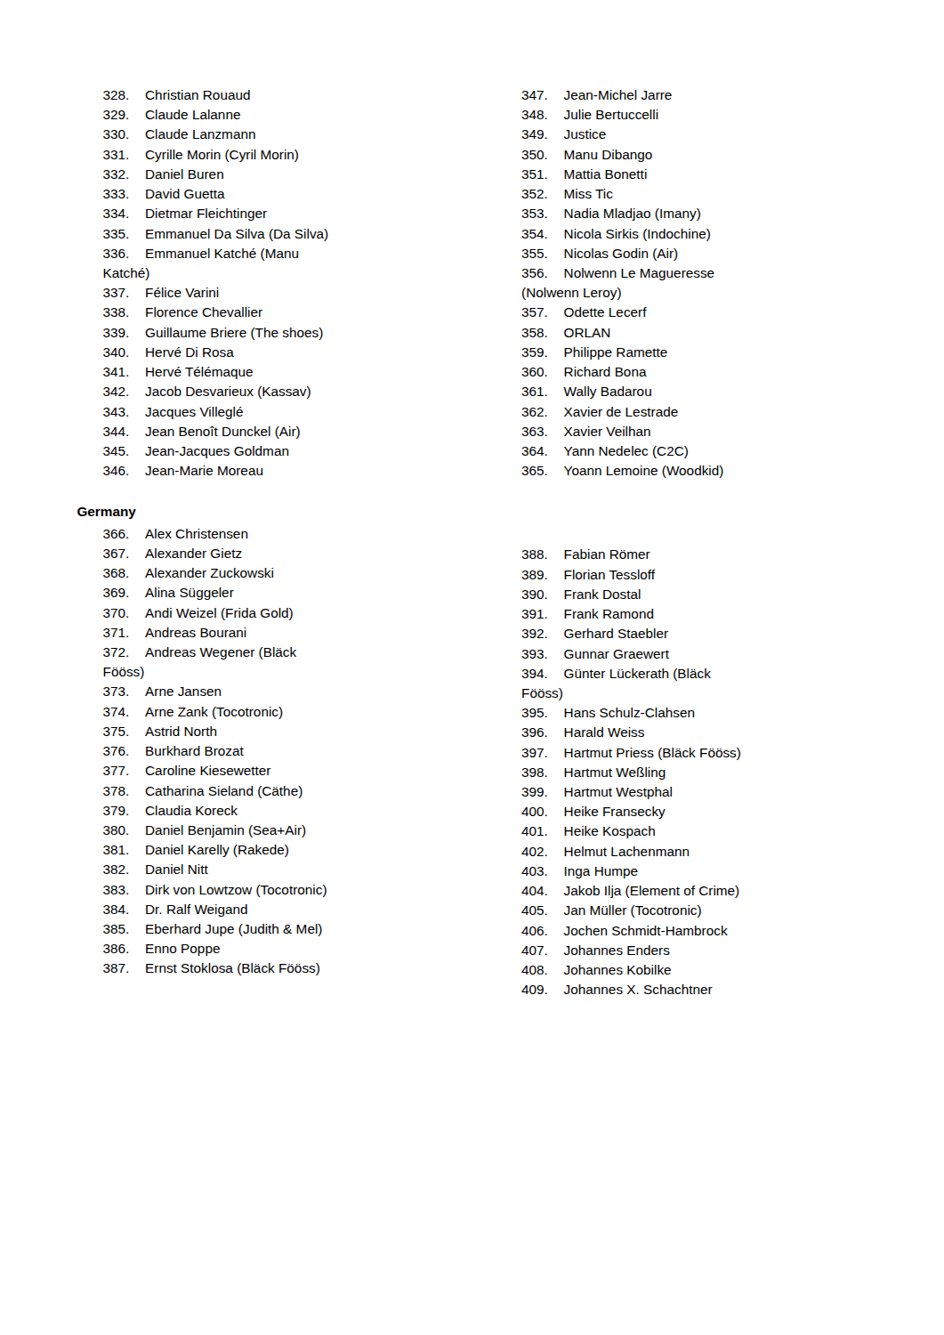328. Christian Rouaud
329. Claude Lalanne
330. Claude Lanzmann
331. Cyrille Morin (Cyril Morin)
332. Daniel Buren
333. David Guetta
334. Dietmar Fleichtinger
335. Emmanuel Da Silva (Da Silva)
336. Emmanuel Katché (Manu
Katché)
337. Félice Varini
338. Florence Chevallier
339. Guillaume Briere (The shoes)
340. Hervé Di Rosa
341. Hervé Télémaque
342. Jacob Desvarieux (Kassav)
343. Jacques Villeglé
344. Jean Benoît Dunckel (Air)
345. Jean-Jacques Goldman
346. Jean-Marie Moreau
Germany
366. Alex Christensen
367. Alexander Gietz
368. Alexander Zuckowski
369. Alina Süggeler
370. Andi Weizel (Frida Gold)
371. Andreas Bourani
372. Andreas Wegener (Bläck
Fööss)
373. Arne Jansen
374. Arne Zank (Tocotronic)
375. Astrid North
376. Burkhard Brozat
377. Caroline Kiesewetter
378. Catharina Sieland (Cäthe)
379. Claudia Koreck
380. Daniel Benjamin (Sea+Air)
381. Daniel Karelly (Rakede)
382. Daniel Nitt
383. Dirk von Lowtzow (Tocotronic)
384. Dr. Ralf Weigand
385. Eberhard Jupe (Judith & Mel)
386. Enno Poppe
387. Ernst Stoklosa (Bläck Fööss)
347. Jean-Michel Jarre
348. Julie Bertuccelli
349. Justice
350. Manu Dibango
351. Mattia Bonetti
352. Miss Tic
353. Nadia Mladjao (Imany)
354. Nicola Sirkis (Indochine)
355. Nicolas Godin (Air)
356. Nolwenn Le Magueresse
(Nolwenn Leroy)
357. Odette Lecerf
358. ORLAN
359. Philippe Ramette
360. Richard Bona
361. Wally Badarou
362. Xavier de Lestrade
363. Xavier Veilhan
364. Yann Nedelec (C2C)
365. Yoann Lemoine (Woodkid)
388. Fabian Römer
389. Florian Tessloff
390. Frank Dostal
391. Frank Ramond
392. Gerhard Staebler
393. Gunnar Graewert
394. Günter Lückerath (Bläck
Fööss)
395. Hans Schulz-Clahsen
396. Harald Weiss
397. Hartmut Priess (Bläck Fööss)
398. Hartmut Weßling
399. Hartmut Westphal
400. Heike Fransecky
401. Heike Kospach
402. Helmut Lachenmann
403. Inga Humpe
404. Jakob Ilja (Element of Crime)
405. Jan Müller (Tocotronic)
406. Jochen Schmidt-Hambrock
407. Johannes Enders
408. Johannes Kobilke
409. Johannes X. Schachtner